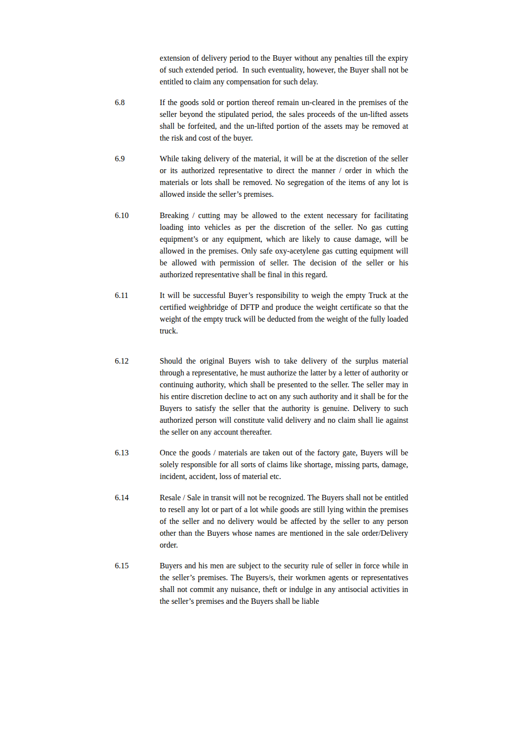extension of delivery period to the Buyer without any penalties till the expiry of such extended period. In such eventuality, however, the Buyer shall not be entitled to claim any compensation for such delay.
6.8
If the goods sold or portion thereof remain un-cleared in the premises of the seller beyond the stipulated period, the sales proceeds of the un-lifted assets shall be forfeited, and the un-lifted portion of the assets may be removed at the risk and cost of the buyer.
6.9
While taking delivery of the material, it will be at the discretion of the seller or its authorized representative to direct the manner / order in which the materials or lots shall be removed. No segregation of the items of any lot is allowed inside the seller’s premises.
6.10
Breaking / cutting may be allowed to the extent necessary for facilitating loading into vehicles as per the discretion of the seller. No gas cutting equipment’s or any equipment, which are likely to cause damage, will be allowed in the premises. Only safe oxy-acetylene gas cutting equipment will be allowed with permission of seller. The decision of the seller or his authorized representative shall be final in this regard.
6.11
It will be successful Buyer’s responsibility to weigh the empty Truck at the certified weighbridge of DFTP and produce the weight certificate so that the weight of the empty truck will be deducted from the weight of the fully loaded truck.
6.12
Should the original Buyers wish to take delivery of the surplus material through a representative, he must authorize the latter by a letter of authority or continuing authority, which shall be presented to the seller. The seller may in his entire discretion decline to act on any such authority and it shall be for the Buyers to satisfy the seller that the authority is genuine. Delivery to such authorized person will constitute valid delivery and no claim shall lie against the seller on any account thereafter.
6.13
Once the goods / materials are taken out of the factory gate, Buyers will be solely responsible for all sorts of claims like shortage, missing parts, damage, incident, accident, loss of material etc.
6.14
Resale / Sale in transit will not be recognized. The Buyers shall not be entitled to resell any lot or part of a lot while goods are still lying within the premises of the seller and no delivery would be affected by the seller to any person other than the Buyers whose names are mentioned in the sale order/Delivery order.
6.15
Buyers and his men are subject to the security rule of seller in force while in the seller’s premises. The Buyers/s, their workmen agents or representatives shall not commit any nuisance, theft or indulge in any antisocial activities in the seller’s premises and the Buyers shall be liable